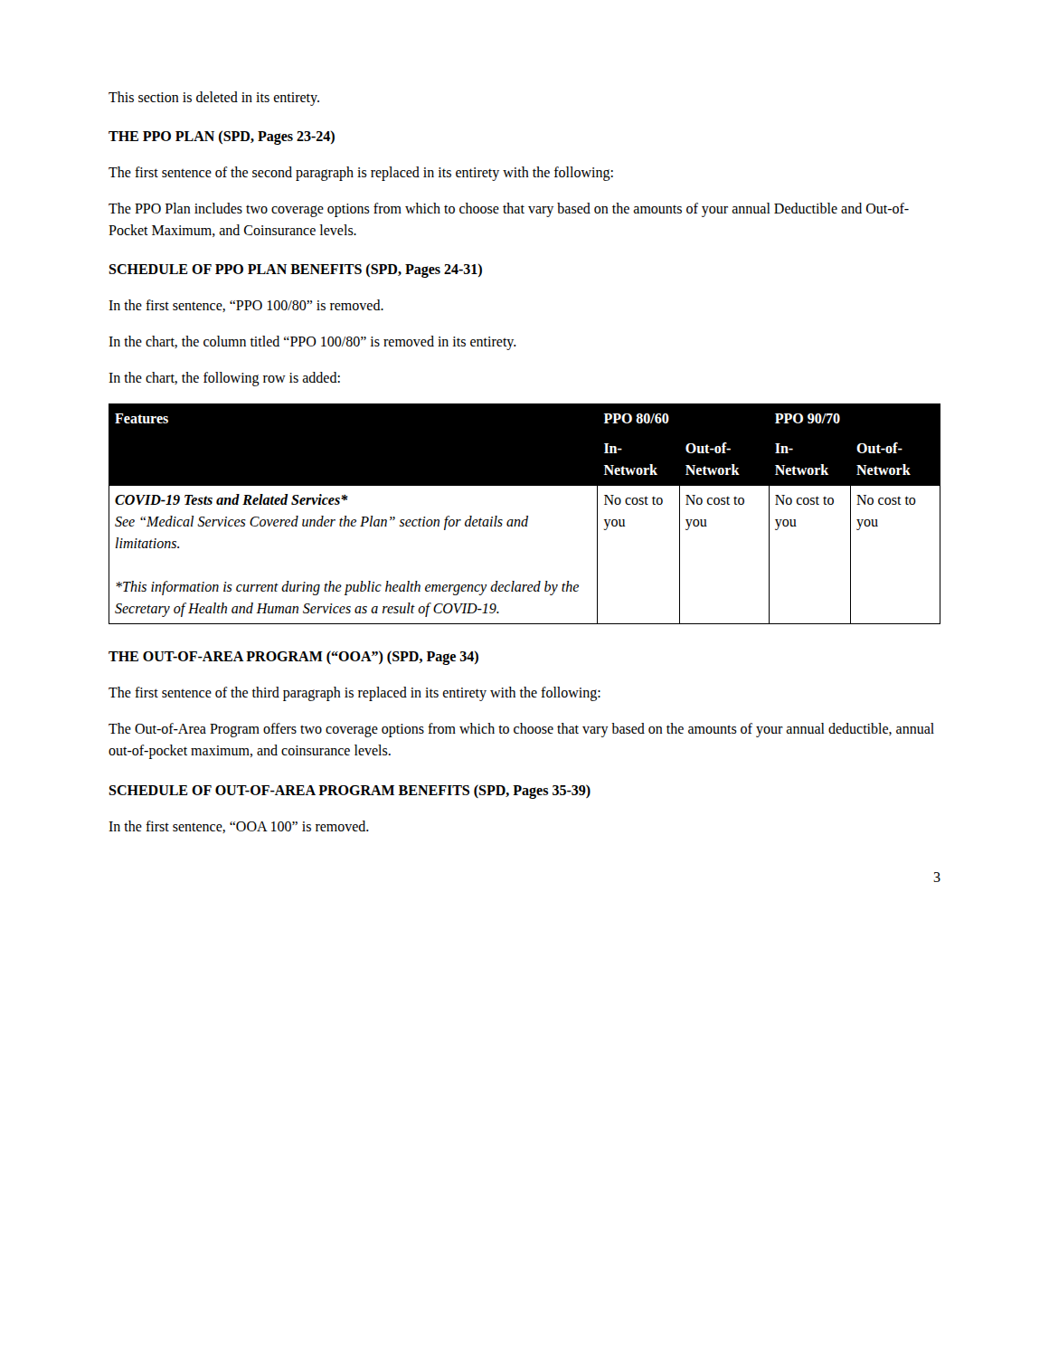This section is deleted in its entirety.
THE PPO PLAN (SPD, Pages 23-24)
The first sentence of the second paragraph is replaced in its entirety with the following:
The PPO Plan includes two coverage options from which to choose that vary based on the amounts of your annual Deductible and Out-of-Pocket Maximum, and Coinsurance levels.
SCHEDULE OF PPO PLAN BENEFITS (SPD, Pages 24-31)
In the first sentence, “PPO 100/80” is removed.
In the chart, the column titled “PPO 100/80” is removed in its entirety.
In the chart, the following row is added:
| Features | PPO 80/60 | PPO 90/70 |
| --- | --- | --- |
| In-Network | Out-of-Network | In-Network | Out-of-Network |
| COVID-19 Tests and Related Services* See “Medical Services Covered under the Plan” section for details and limitations. *This information is current during the public health emergency declared by the Secretary of Health and Human Services as a result of COVID-19. | No cost to you | No cost to you | No cost to you | No cost to you |
THE OUT-OF-AREA PROGRAM (“OOA”) (SPD, Page 34)
The first sentence of the third paragraph is replaced in its entirety with the following:
The Out-of-Area Program offers two coverage options from which to choose that vary based on the amounts of your annual deductible, annual out-of-pocket maximum, and coinsurance levels.
SCHEDULE OF OUT-OF-AREA PROGRAM BENEFITS (SPD, Pages 35-39)
In the first sentence, “OOA 100” is removed.
3